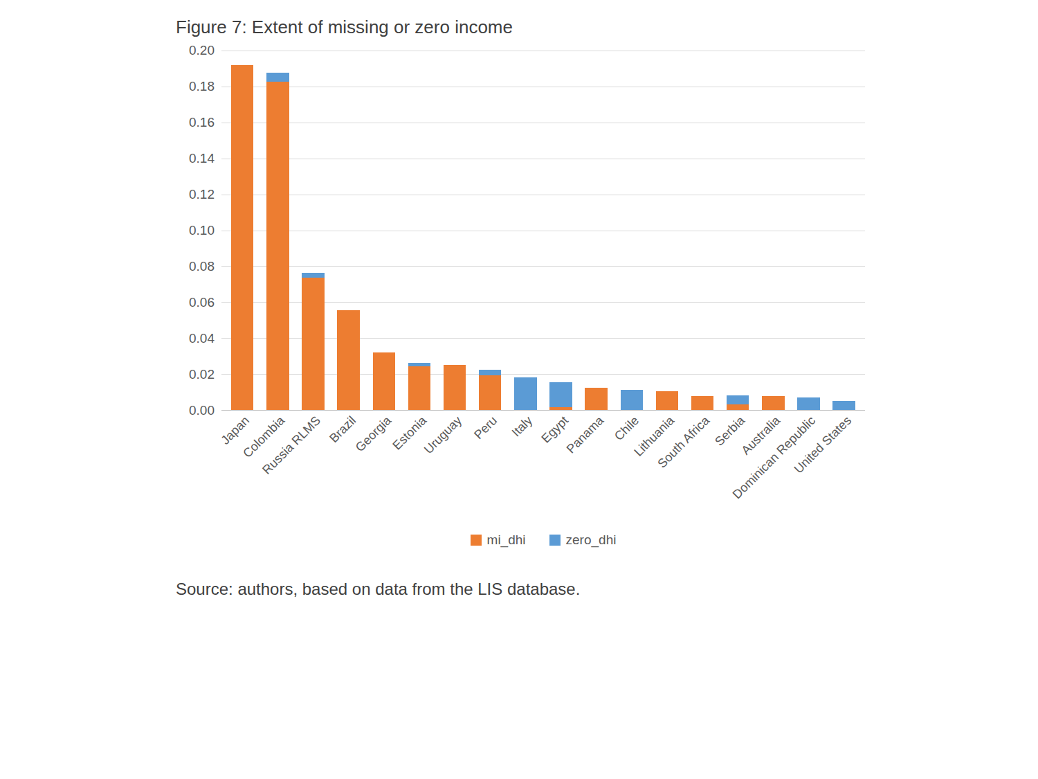Figure 7: Extent of missing or zero income
0.20
0.18
0.16
0.14
0.12
0.10
0.08
0.06
0.04
0.02
0.00
Japan
Colombia
Russia RLMS
Brazil
Georgia
Estonia
Uruguay
Peru
Italy
Egypt
Panama
Chile
Lithuania
South Africa
Serbia
Australia
Dominican Republic
United States
mi_dhi
zero_dhi
Source: authors, based on data from the LIS database.